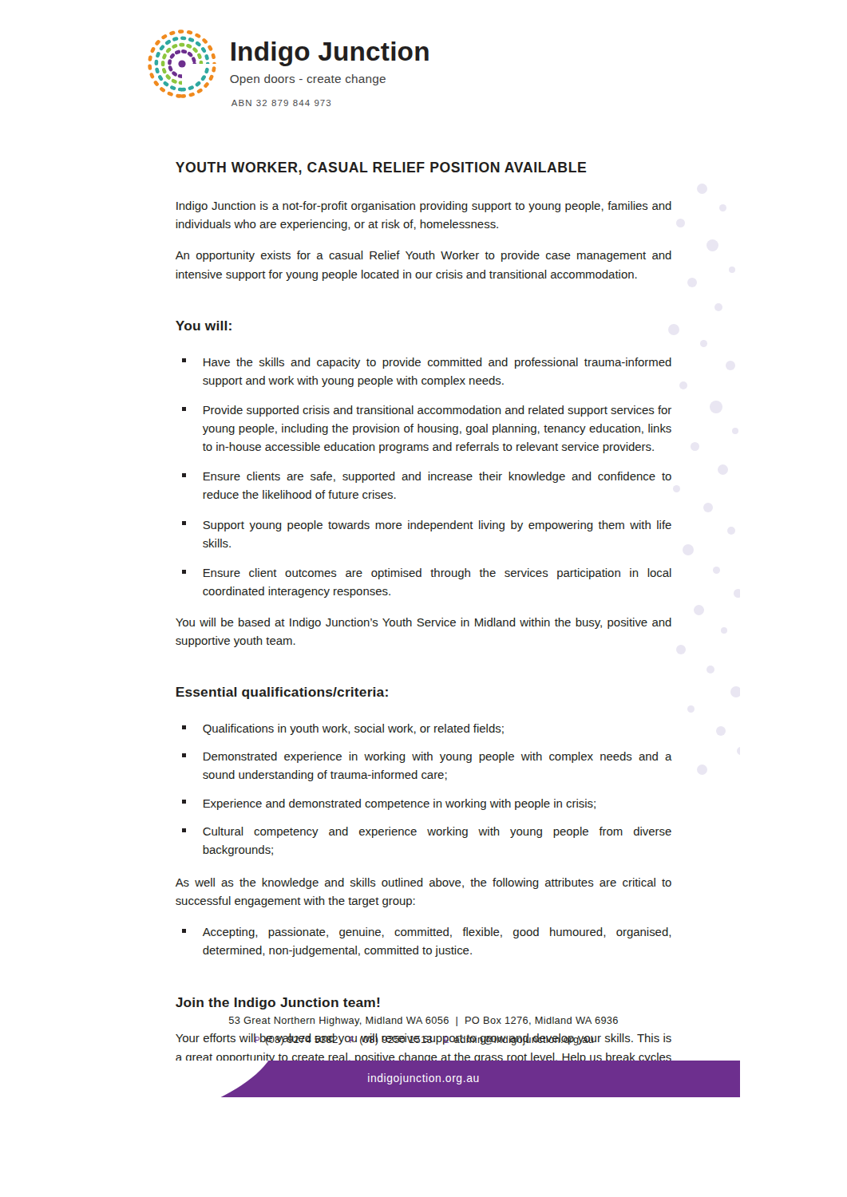Indigo Junction
Open doors - create change
ABN 32 879 844 973
YOUTH WORKER, CASUAL RELIEF POSITION AVAILABLE
Indigo Junction is a not-for-profit organisation providing support to young people, families and individuals who are experiencing, or at risk of, homelessness.
An opportunity exists for a casual Relief Youth Worker to provide case management and intensive support for young people located in our crisis and transitional accommodation.
You will:
Have the skills and capacity to provide committed and professional trauma-informed support and work with young people with complex needs.
Provide supported crisis and transitional accommodation and related support services for young people, including the provision of housing, goal planning, tenancy education, links to in-house accessible education programs and referrals to relevant service providers.
Ensure clients are safe, supported and increase their knowledge and confidence to reduce the likelihood of future crises.
Support young people towards more independent living by empowering them with life skills.
Ensure client outcomes are optimised through the services participation in local coordinated interagency responses.
You will be based at Indigo Junction’s Youth Service in Midland within the busy, positive and supportive youth team.
Essential qualifications/criteria:
Qualifications in youth work, social work, or related fields;
Demonstrated experience in working with young people with complex needs and a sound understanding of trauma-informed care;
Experience and demonstrated competence in working with people in crisis;
Cultural competency and experience working with young people from diverse backgrounds;
As well as the knowledge and skills outlined above, the following attributes are critical to successful engagement with the target group:
Accepting, passionate, genuine, committed, flexible, good humoured, organised, determined, non-judgemental, committed to justice.
Join the Indigo Junction team!
Your efforts will be valued and you will receive support to grow and develop your skills. This is a great opportunity to create real, positive change at the grass root level. Help us break cycles of poverty and disadvantage.
53 Great Northern Highway, Midland WA 6056 | PO Box 1276, Midland WA 6936
P (08) 9274 5382 F (08) 9250 1513 E admin@indigojunction.org.au
indigojunction.org.au